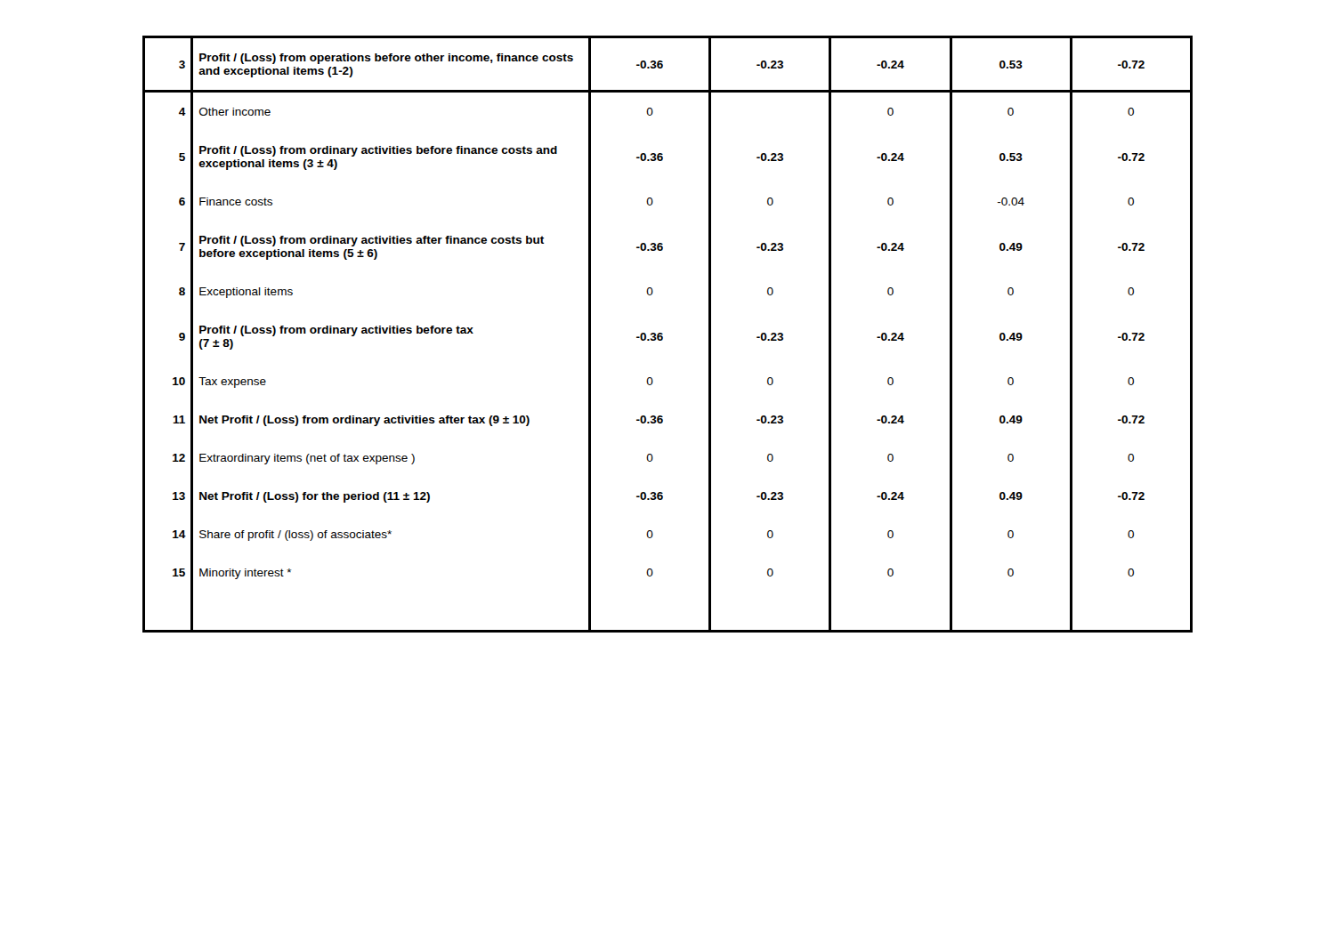| 3 | Profit / (Loss) from operations before other income, finance costs and exceptional items (1-2) | -0.36 | -0.23 | -0.24 | 0.53 | -0.72 |
| 4 | Other income | 0 | | 0 | 0 | 0 |
| 5 | Profit / (Loss) from ordinary activities before finance costs and exceptional items (3 ± 4) | -0.36 | -0.23 | -0.24 | 0.53 | -0.72 |
| 6 | Finance costs | 0 | 0 | 0 | -0.04 | 0 |
| 7 | Profit / (Loss) from ordinary activities after finance costs but before exceptional items (5 ± 6) | -0.36 | -0.23 | -0.24 | 0.49 | -0.72 |
| 8 | Exceptional items | 0 | 0 | 0 | 0 | 0 |
| 9 | Profit / (Loss) from ordinary activities before tax (7 ± 8) | -0.36 | -0.23 | -0.24 | 0.49 | -0.72 |
| 10 | Tax expense | 0 | 0 | 0 | 0 | 0 |
| 11 | Net Profit / (Loss) from ordinary activities after tax (9 ± 10) | -0.36 | -0.23 | -0.24 | 0.49 | -0.72 |
| 12 | Extraordinary items (net of tax expense ) | 0 | 0 | 0 | 0 | 0 |
| 13 | Net Profit / (Loss) for the period (11 ± 12) | -0.36 | -0.23 | -0.24 | 0.49 | -0.72 |
| 14 | Share of profit / (loss) of associates* | 0 | 0 | 0 | 0 | 0 |
| 15 | Minority interest * | 0 | 0 | 0 | 0 | 0 |